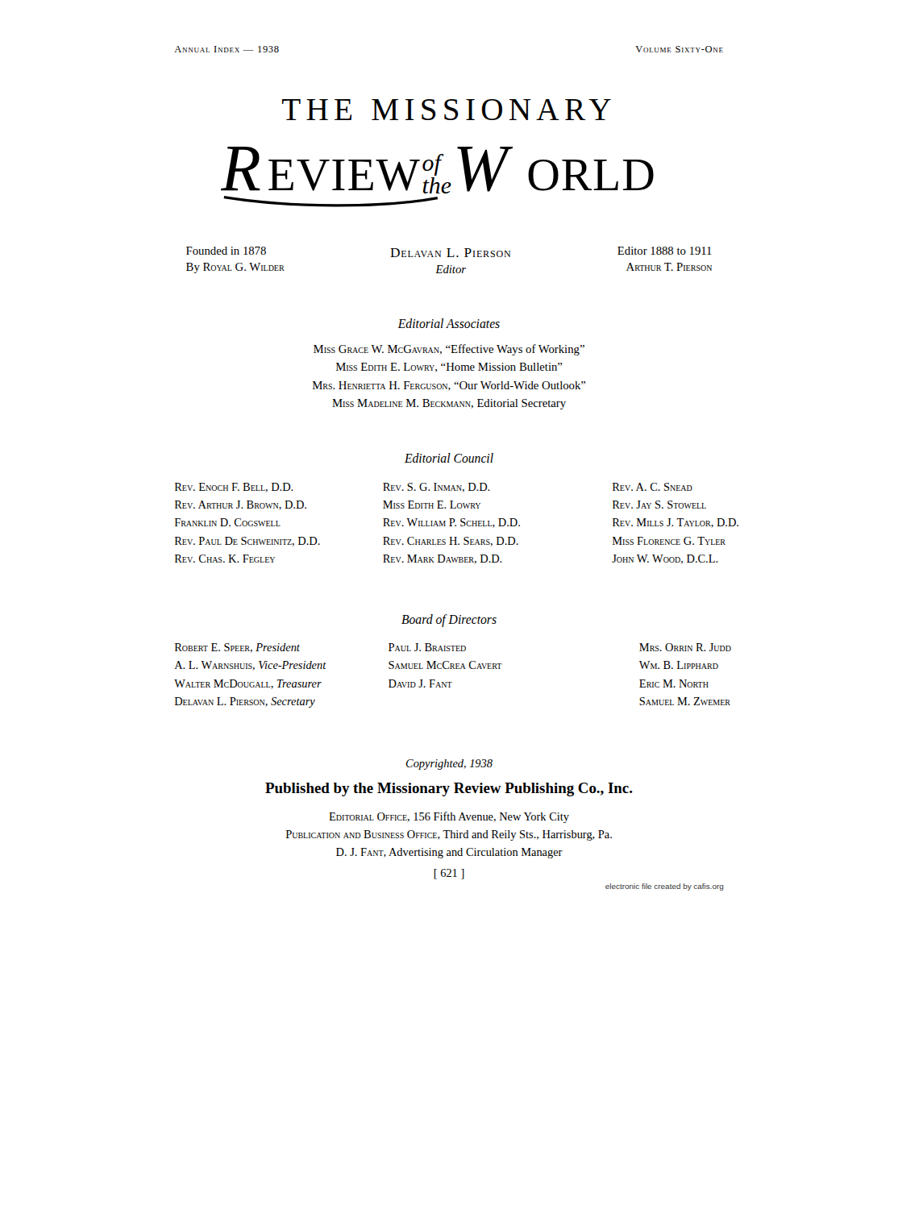Annual Index — 1938
Volume Sixty-One
THE MISSIONARY
Review of the World R EVIEW of the W ORLD
Founded in 1878
By Royal G. Wilder
Delavan L. Pierson
Editor
Editor 1888 to 1911
Arthur T. Pierson
Editorial Associates
Miss Grace W. McGavran, “Effective Ways of Working”
Miss Edith E. Lowry, “Home Mission Bulletin”
Mrs. Henrietta H. Ferguson, “Our World-Wide Outlook”
Miss Madeline M. Beckmann, Editorial Secretary
Editorial Council
Rev. Enoch F. Bell, D.D.
Rev. Arthur J. Brown, D.D.
Franklin D. Cogswell
Rev. Paul De Schweinitz, D.D.
Rev. Chas. K. Fegley
Rev. S. G. Inman, D.D.
Miss Edith E. Lowry
Rev. William P. Schell, D.D.
Rev. Charles H. Sears, D.D.
Rev. Mark Dawber, D.D.
Rev. A. C. Snead
Rev. Jay S. Stowell
Rev. Mills J. Taylor, D.D.
Miss Florence G. Tyler
John W. Wood, D.C.L.
Board of Directors
Robert E. Speer, President
A. L. Warnshuis, Vice-President
Walter McDougall, Treasurer
Delavan L. Pierson, Secretary
Paul J. Braisted
Samuel McCrea Cavert
David J. Fant
Mrs. Orrin R. Judd
Wm. B. Lipphard
Eric M. North
Samuel M. Zwemer
Copyrighted, 1938
Published by the Missionary Review Publishing Co., Inc.
Editorial Office, 156 Fifth Avenue, New York City
Publication and Business Office, Third and Reily Sts., Harrisburg, Pa.
D. J. Fant, Advertising and Circulation Manager
[ 621 ]
electronic file created by cafis.org